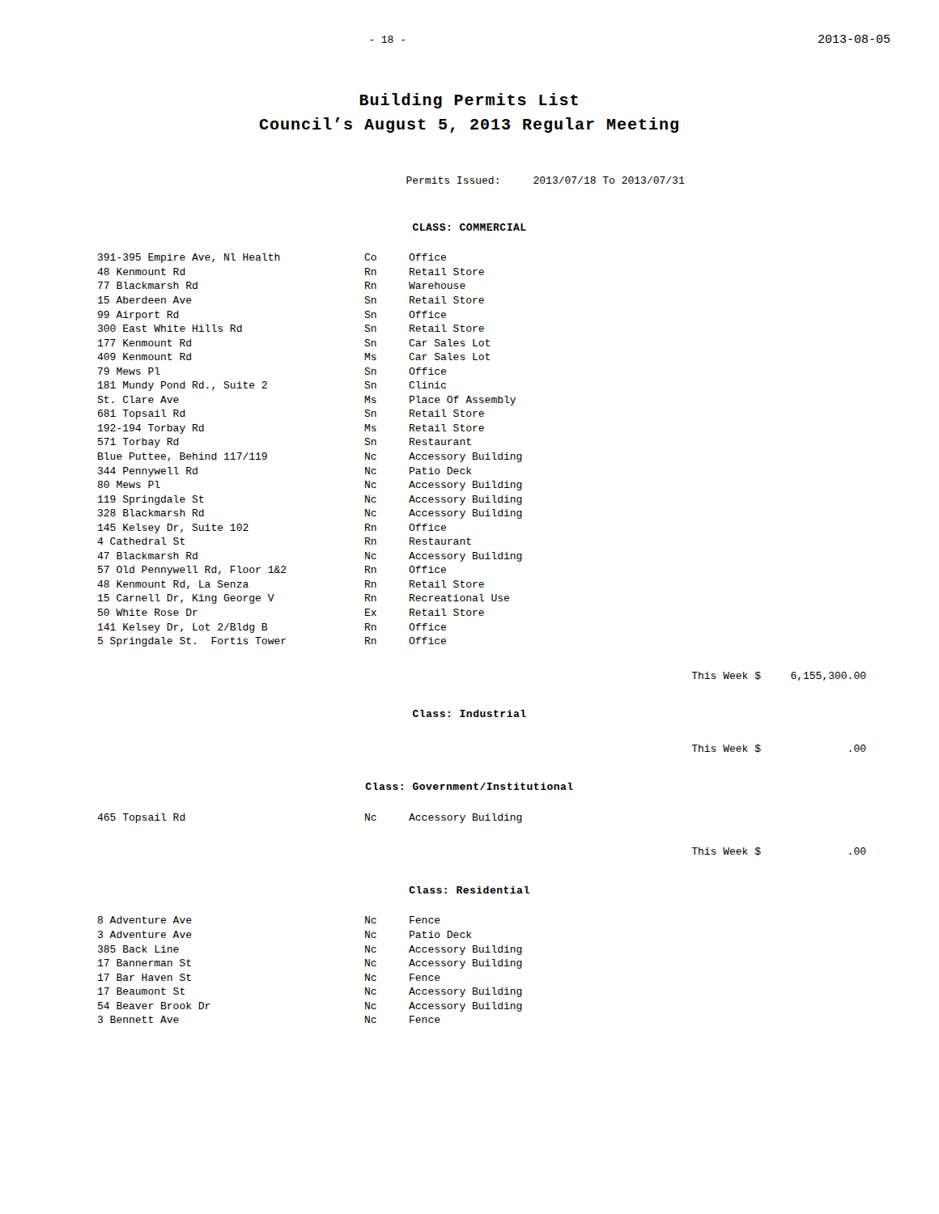- 18 - 2013-08-05
Building Permits List
Council’s August 5, 2013 Regular Meeting
Permits Issued: 2013/07/18 To 2013/07/31
CLASS: COMMERCIAL
| 391-395 Empire Ave, Nl Health | Co | Office |
| 48 Kenmount Rd | Rn | Retail Store |
| 77 Blackmarsh Rd | Rn | Warehouse |
| 15 Aberdeen Ave | Sn | Retail Store |
| 99 Airport Rd | Sn | Office |
| 300 East White Hills Rd | Sn | Retail Store |
| 177 Kenmount Rd | Sn | Car Sales Lot |
| 409 Kenmount Rd | Ms | Car Sales Lot |
| 79 Mews Pl | Sn | Office |
| 181 Mundy Pond Rd., Suite 2 | Sn | Clinic |
| St. Clare Ave | Ms | Place Of Assembly |
| 681 Topsail Rd | Sn | Retail Store |
| 192-194 Torbay Rd | Ms | Retail Store |
| 571 Torbay Rd | Sn | Restaurant |
| Blue Puttee, Behind 117/119 | Nc | Accessory Building |
| 344 Pennywell Rd | Nc | Patio Deck |
| 80 Mews Pl | Nc | Accessory Building |
| 119 Springdale St | Nc | Accessory Building |
| 328 Blackmarsh Rd | Nc | Accessory Building |
| 145 Kelsey Dr, Suite 102 | Rn | Office |
| 4 Cathedral St | Rn | Restaurant |
| 47 Blackmarsh Rd | Nc | Accessory Building |
| 57 Old Pennywell Rd, Floor 1&2 | Rn | Office |
| 48 Kenmount Rd, La Senza | Rn | Retail Store |
| 15 Carnell Dr, King George V | Rn | Recreational Use |
| 50 White Rose Dr | Ex | Retail Store |
| 141 Kelsey Dr, Lot 2/Bldg B | Rn | Office |
| 5 Springdale St. Fortis Tower | Rn | Office |
This Week $6,155,300.00
Class: Industrial
This Week $.00
Class: Government/Institutional
| 465 Topsail Rd | Nc | Accessory Building |
This Week $.00
Class: Residential
| 8 Adventure Ave | Nc | Fence |
| 3 Adventure Ave | Nc | Patio Deck |
| 385 Back Line | Nc | Accessory Building |
| 17 Bannerman St | Nc | Accessory Building |
| 17 Bar Haven St | Nc | Fence |
| 17 Beaumont St | Nc | Accessory Building |
| 54 Beaver Brook Dr | Nc | Accessory Building |
| 3 Bennett Ave | Nc | Fence |